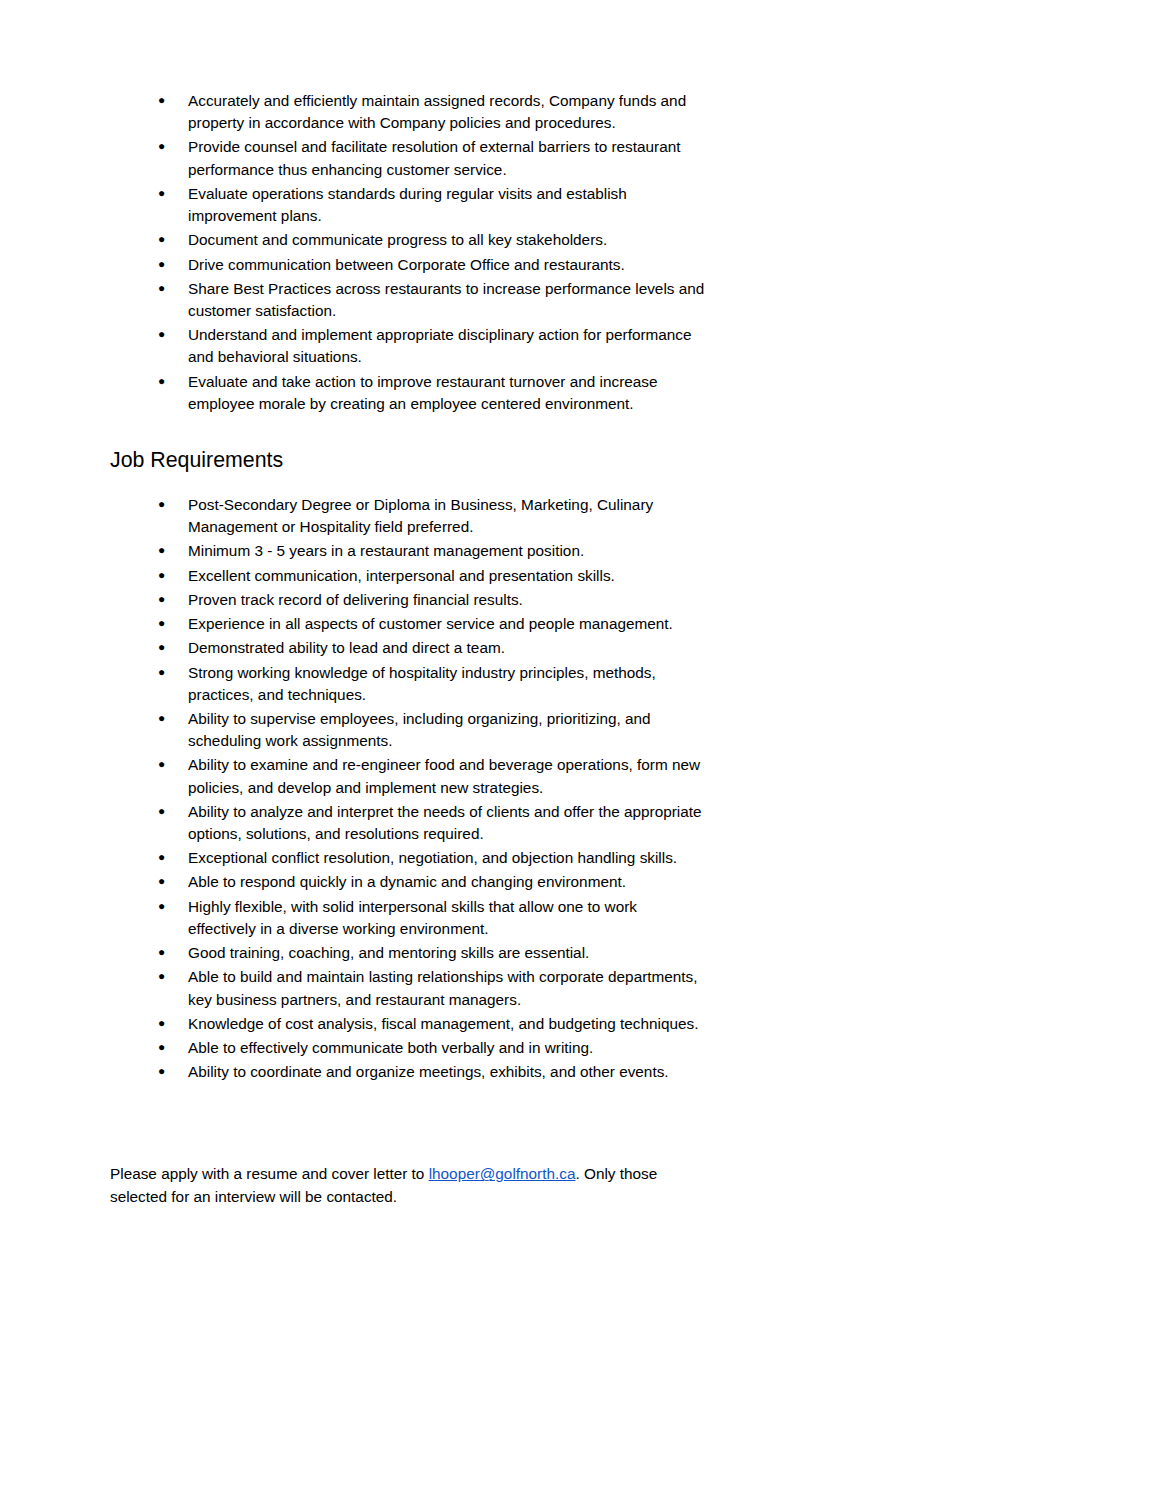Accurately and efficiently maintain assigned records, Company funds and property in accordance with Company policies and procedures.
Provide counsel and facilitate resolution of external barriers to restaurant performance thus enhancing customer service.
Evaluate operations standards during regular visits and establish improvement plans.
Document and communicate progress to all key stakeholders.
Drive communication between Corporate Office and restaurants.
Share Best Practices across restaurants to increase performance levels and customer satisfaction.
Understand and implement appropriate disciplinary action for performance and behavioral situations.
Evaluate and take action to improve restaurant turnover and increase employee morale by creating an employee centered environment.
Job Requirements
Post-Secondary Degree or Diploma in Business, Marketing, Culinary Management or Hospitality field preferred.
Minimum 3 - 5 years in a restaurant management position.
Excellent communication, interpersonal and presentation skills.
Proven track record of delivering financial results.
Experience in all aspects of customer service and people management.
Demonstrated ability to lead and direct a team.
Strong working knowledge of hospitality industry principles, methods, practices, and techniques.
Ability to supervise employees, including organizing, prioritizing, and scheduling work assignments.
Ability to examine and re-engineer food and beverage operations, form new policies, and develop and implement new strategies.
Ability to analyze and interpret the needs of clients and offer the appropriate options, solutions, and resolutions required.
Exceptional conflict resolution, negotiation, and objection handling skills.
Able to respond quickly in a dynamic and changing environment.
Highly flexible, with solid interpersonal skills that allow one to work effectively in a diverse working environment.
Good training, coaching, and mentoring skills are essential.
Able to build and maintain lasting relationships with corporate departments, key business partners, and restaurant managers.
Knowledge of cost analysis, fiscal management, and budgeting techniques.
Able to effectively communicate both verbally and in writing.
Ability to coordinate and organize meetings, exhibits, and other events.
Please apply with a resume and cover letter to lhooper@golfnorth.ca. Only those selected for an interview will be contacted.